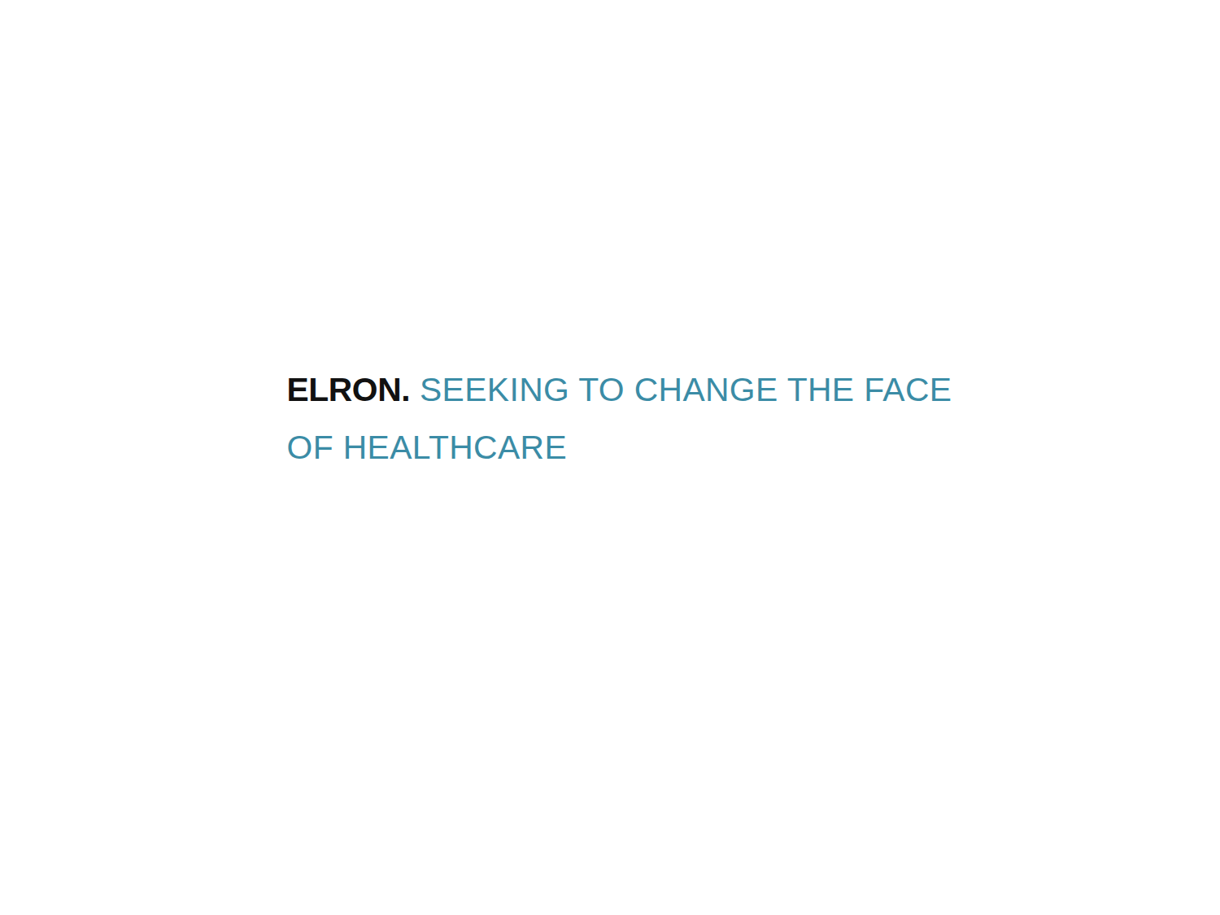ELRON. Seeking to change the face of healthcare